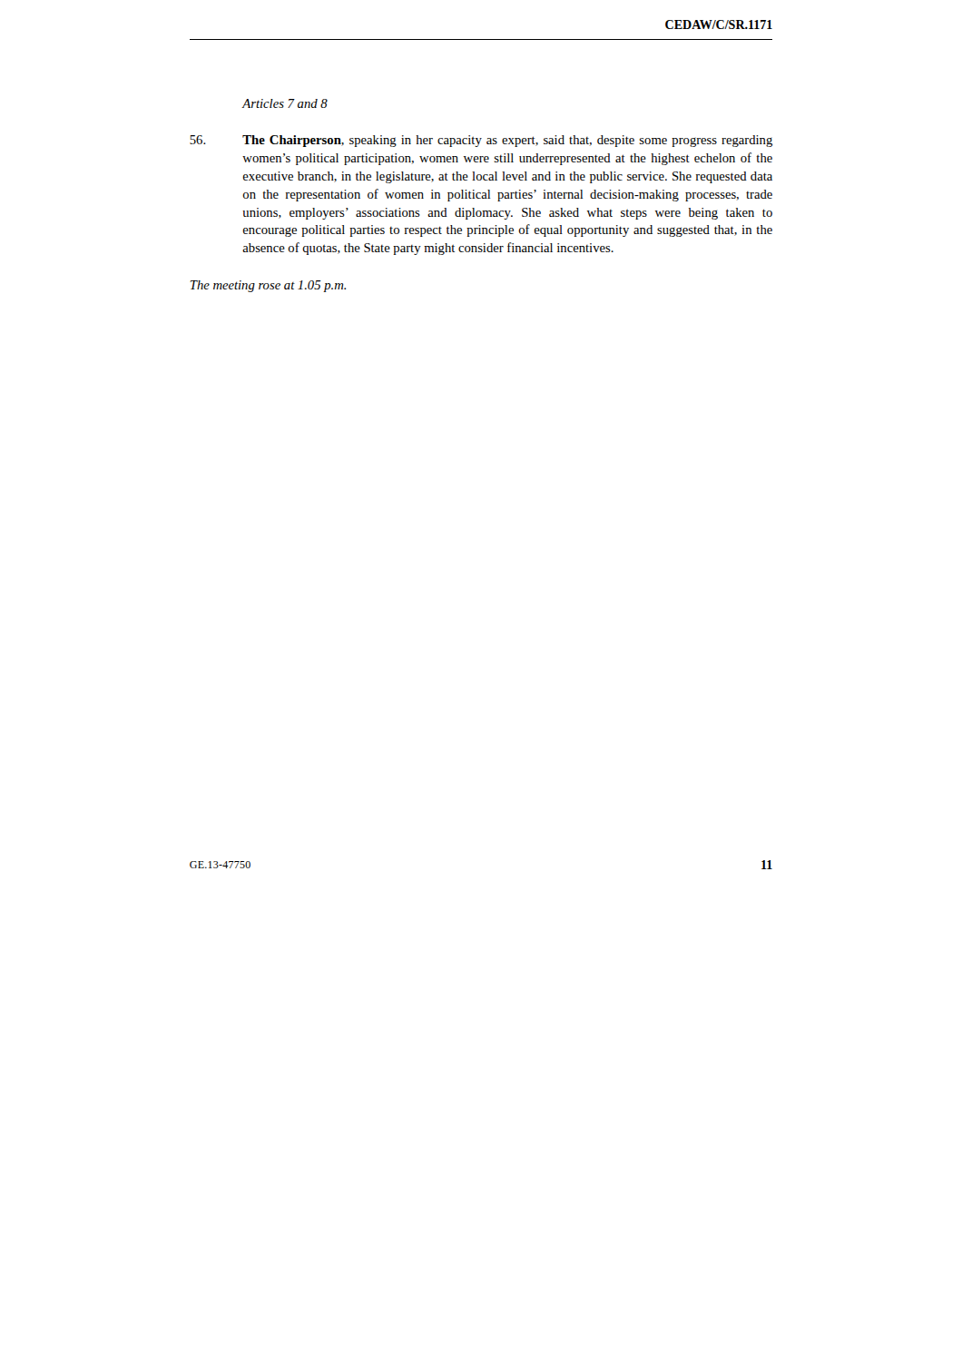CEDAW/C/SR.1171
Articles 7 and 8
56.
The Chairperson, speaking in her capacity as expert, said that, despite some progress regarding women’s political participation, women were still underrepresented at the highest echelon of the executive branch, in the legislature, at the local level and in the public service. She requested data on the representation of women in political parties’ internal decision-making processes, trade unions, employers’ associations and diplomacy. She asked what steps were being taken to encourage political parties to respect the principle of equal opportunity and suggested that, in the absence of quotas, the State party might consider financial incentives.
The meeting rose at 1.05 p.m.
GE.13-47750
11